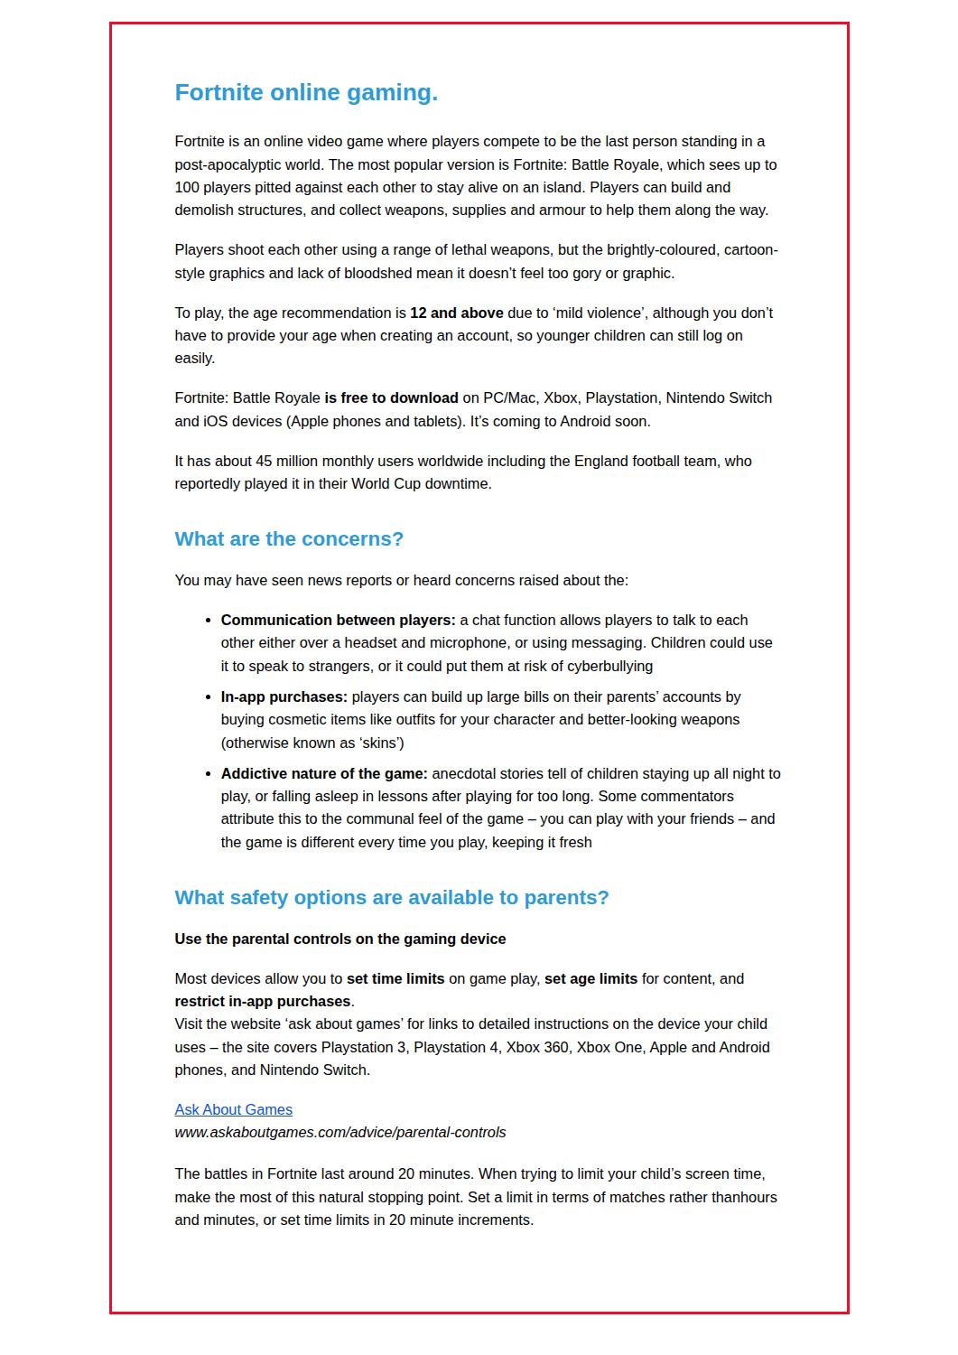Fortnite online gaming.
Fortnite is an online video game where players compete to be the last person standing in a post-apocalyptic world. The most popular version is Fortnite: Battle Royale, which sees up to 100 players pitted against each other to stay alive on an island. Players can build and demolish structures, and collect weapons, supplies and armour to help them along the way.
Players shoot each other using a range of lethal weapons, but the brightly-coloured, cartoon-style graphics and lack of bloodshed mean it doesn’t feel too gory or graphic.
To play, the age recommendation is 12 and above due to ‘mild violence’, although you don’t have to provide your age when creating an account, so younger children can still log on easily.
Fortnite: Battle Royale is free to download on PC/Mac, Xbox, Playstation, Nintendo Switch and iOS devices (Apple phones and tablets). It’s coming to Android soon.
It has about 45 million monthly users worldwide including the England football team, who reportedly played it in their World Cup downtime.
What are the concerns?
You may have seen news reports or heard concerns raised about the:
Communication between players: a chat function allows players to talk to each other either over a headset and microphone, or using messaging. Children could use it to speak to strangers, or it could put them at risk of cyberbullying
In-app purchases: players can build up large bills on their parents’ accounts by buying cosmetic items like outfits for your character and better-looking weapons (otherwise known as ‘skins’)
Addictive nature of the game: anecdotal stories tell of children staying up all night to play, or falling asleep in lessons after playing for too long. Some commentators attribute this to the communal feel of the game – you can play with your friends – and the game is different every time you play, keeping it fresh
What safety options are available to parents?
Use the parental controls on the gaming device
Most devices allow you to set time limits on game play, set age limits for content, and restrict in-app purchases.
Visit the website ‘ask about games’ for links to detailed instructions on the device your child uses – the site covers Playstation 3, Playstation 4, Xbox 360, Xbox One, Apple and Android phones, and Nintendo Switch.
Ask About Games
www.askaboutgames.com/advice/parental-controls
The battles in Fortnite last around 20 minutes. When trying to limit your child’s screen time, make the most of this natural stopping point. Set a limit in terms of matches rather thanhours and minutes, or set time limits in 20 minute increments.